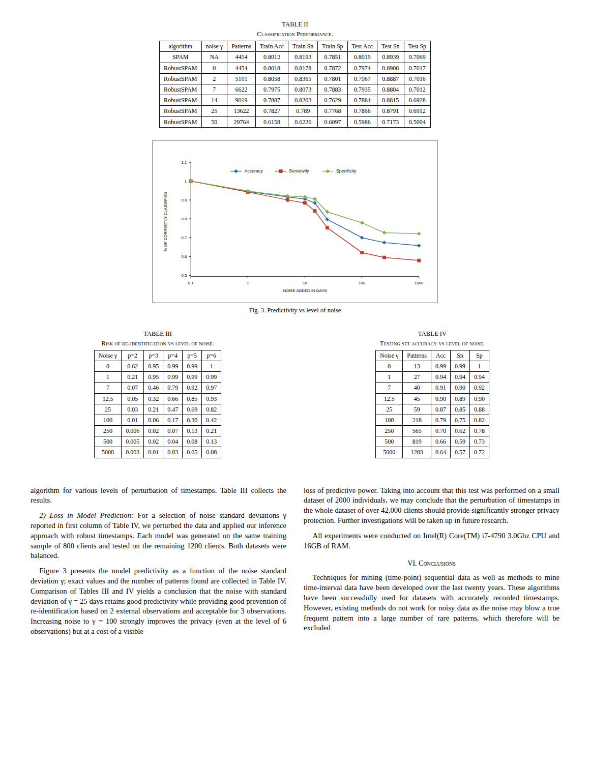TABLE II
Classification Performance.
| algorithm | noise γ | Patterns | Train Acc | Train Sn | Train Sp | Test Acc | Test Sn | Test Sp |
| --- | --- | --- | --- | --- | --- | --- | --- | --- |
| SPAM | NA | 4454 | 0.8012 | 0.8193 | 0.7851 | 0.8019 | 0.8939 | 0.7069 |
| RobustSPAM | 0 | 4454 | 0.8018 | 0.8178 | 0.7872 | 0.7974 | 0.8908 | 0.7017 |
| RobustSPAM | 2 | 5101 | 0.8058 | 0.8365 | 0.7801 | 0.7967 | 0.8887 | 0.7016 |
| RobustSPAM | 7 | 6622 | 0.7975 | 0.8073 | 0.7883 | 0.7935 | 0.8804 | 0.7012 |
| RobustSPAM | 14 | 9019 | 0.7887 | 0.8203 | 0.7629 | 0.7884 | 0.8815 | 0.6928 |
| RobustSPAM | 25 | 13622 | 0.7827 | 0.789 | 0.7768 | 0.7866 | 0.8791 | 0.6912 |
| RobustSPAM | 50 | 29764 | 0.6158 | 0.6226 | 0.6097 | 0.5986 | 0.7173 | 0.5004 |
1.1 1 0.9 0.8 0.7 0.6 0.5 0.1 1 10 100 1000 NOISE ADDED IN DAYS % OF CORRECTLY CLASSIFIED Accuracy Sensitivity Specificity
Fig. 3. Predictivity vs level of noise
TABLE III
Risk of re-identification vs level of noise.
| Noise γ | p=2 | p=3 | p=4 | p=5 | p=6 |
| --- | --- | --- | --- | --- | --- |
| 0 | 0.62 | 0.95 | 0.99 | 0.99 | 1 |
| 1 | 0.21 | 0.95 | 0.99 | 0.99 | 0.99 |
| 7 | 0.07 | 0.46 | 0.79 | 0.92 | 0.97 |
| 12.5 | 0.05 | 0.32 | 0.66 | 0.85 | 0.93 |
| 25 | 0.03 | 0.21 | 0.47 | 0.69 | 0.82 |
| 100 | 0.01 | 0.06 | 0.17 | 0.30 | 0.42 |
| 250 | 0.006 | 0.02 | 0.07 | 0.13 | 0.21 |
| 500 | 0.005 | 0.02 | 0.04 | 0.08 | 0.13 |
| 5000 | 0.003 | 0.01 | 0.03 | 0.05 | 0.08 |
TABLE IV
Testing set accuracy vs level of noise.
| Noise γ | Patterns | Acc | Sn | Sp |
| --- | --- | --- | --- | --- |
| 0 | 13 | 0.99 | 0.99 | 1 |
| 1 | 27 | 0.94 | 0.94 | 0.94 |
| 7 | 40 | 0.91 | 0.90 | 0.92 |
| 12.5 | 45 | 0.90 | 0.89 | 0.90 |
| 25 | 59 | 0.87 | 0.85 | 0.88 |
| 100 | 218 | 0.79 | 0.75 | 0.82 |
| 250 | 565 | 0.70 | 0.62 | 0.78 |
| 500 | 819 | 0.66 | 0.59 | 0.73 |
| 5000 | 1283 | 0.64 | 0.57 | 0.72 |
algorithm for various levels of perturbation of timestamps. Table III collects the results.
2) Loss in Model Prediction: For a selection of noise standard deviations γ reported in first column of Table IV, we perturbed the data and applied our inference approach with robust timestamps. Each model was generated on the same training sample of 800 clients and tested on the remaining 1200 clients. Both datasets were balanced.
Figure 3 presents the model predictivity as a function of the noise standard deviation γ; exact values and the number of patterns found are collected in Table IV. Comparison of Tables III and IV yields a conclusion that the noise with standard deviation of γ = 25 days retains good predictivity while providing good prevention of re-identification based on 2 external observations and acceptable for 3 observations. Increasing noise to γ = 100 strongly improves the privacy (even at the level of 6 observations) but at a cost of a visible
loss of predictive power. Taking into account that this test was performed on a small dataset of 2000 individuals, we may conclude that the perturbation of timestamps in the whole dataset of over 42,000 clients should provide significantly stronger privacy protection. Further investigations will be taken up in future research.
All experiments were conducted on Intel(R) Core(TM) i7-4790 3.0Ghz CPU and 16GB of RAM.
VI. Conclusions
Techniques for mining (time-point) sequential data as well as methods to mine time-interval data have been developed over the last twenty years. These algorithms have been successfully used for datasets with accurately recorded timestamps. However, existing methods do not work for noisy data as the noise may blow a true frequent pattern into a large number of rare patterns, which therefore will be excluded